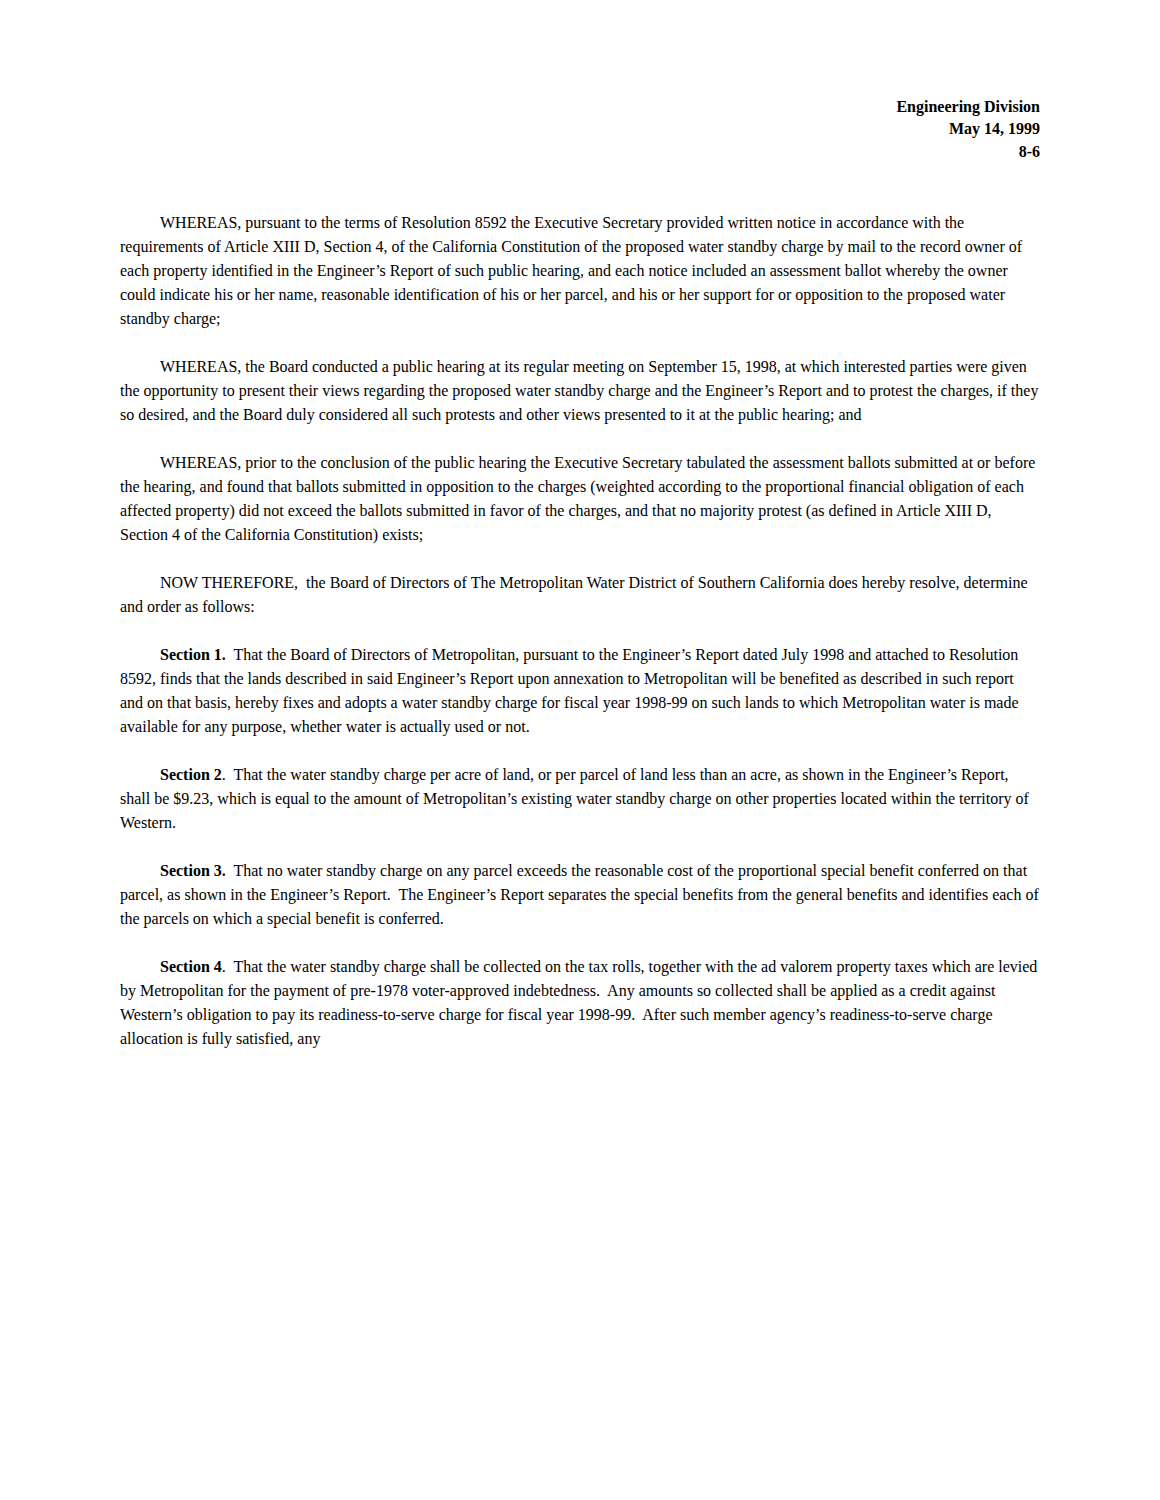Engineering Division
May 14, 1999
8-6
WHEREAS, pursuant to the terms of Resolution 8592 the Executive Secretary provided written notice in accordance with the requirements of Article XIII D, Section 4, of the California Constitution of the proposed water standby charge by mail to the record owner of each property identified in the Engineer’s Report of such public hearing, and each notice included an assessment ballot whereby the owner could indicate his or her name, reasonable identification of his or her parcel, and his or her support for or opposition to the proposed water standby charge;
WHEREAS, the Board conducted a public hearing at its regular meeting on September 15, 1998, at which interested parties were given the opportunity to present their views regarding the proposed water standby charge and the Engineer’s Report and to protest the charges, if they so desired, and the Board duly considered all such protests and other views presented to it at the public hearing; and
WHEREAS, prior to the conclusion of the public hearing the Executive Secretary tabulated the assessment ballots submitted at or before the hearing, and found that ballots submitted in opposition to the charges (weighted according to the proportional financial obligation of each affected property) did not exceed the ballots submitted in favor of the charges, and that no majority protest (as defined in Article XIII D, Section 4 of the California Constitution) exists;
NOW THEREFORE, the Board of Directors of The Metropolitan Water District of Southern California does hereby resolve, determine and order as follows:
Section 1. That the Board of Directors of Metropolitan, pursuant to the Engineer’s Report dated July 1998 and attached to Resolution 8592, finds that the lands described in said Engineer’s Report upon annexation to Metropolitan will be benefited as described in such report and on that basis, hereby fixes and adopts a water standby charge for fiscal year 1998-99 on such lands to which Metropolitan water is made available for any purpose, whether water is actually used or not.
Section 2. That the water standby charge per acre of land, or per parcel of land less than an acre, as shown in the Engineer’s Report, shall be $9.23, which is equal to the amount of Metropolitan’s existing water standby charge on other properties located within the territory of Western.
Section 3. That no water standby charge on any parcel exceeds the reasonable cost of the proportional special benefit conferred on that parcel, as shown in the Engineer’s Report. The Engineer’s Report separates the special benefits from the general benefits and identifies each of the parcels on which a special benefit is conferred.
Section 4. That the water standby charge shall be collected on the tax rolls, together with the ad valorem property taxes which are levied by Metropolitan for the payment of pre-1978 voter-approved indebtedness. Any amounts so collected shall be applied as a credit against Western’s obligation to pay its readiness-to-serve charge for fiscal year 1998-99. After such member agency’s readiness-to-serve charge allocation is fully satisfied, any